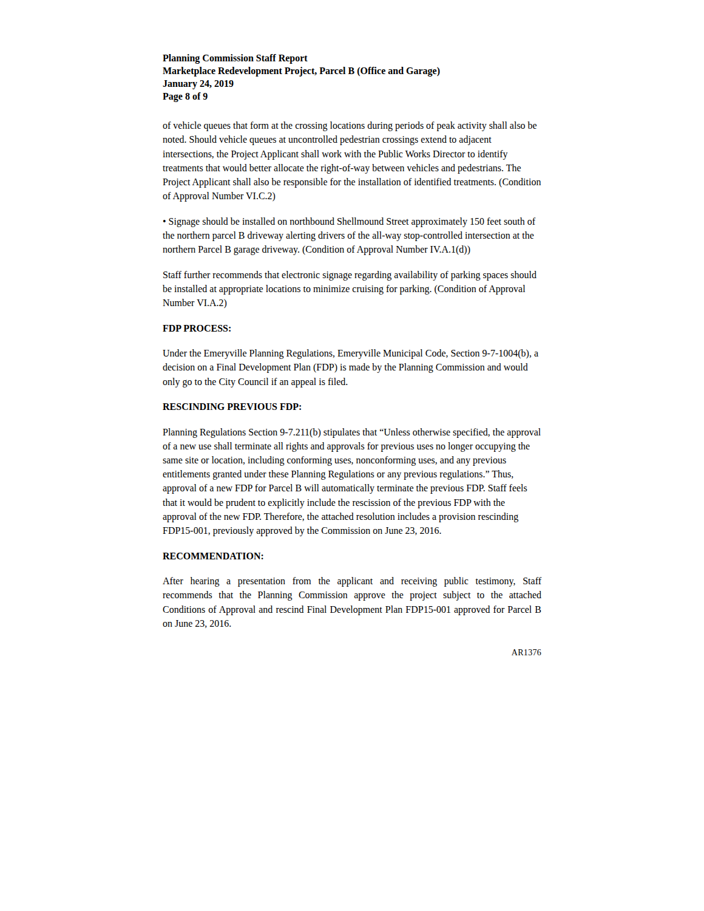Planning Commission Staff Report
Marketplace Redevelopment Project, Parcel B (Office and Garage)
January 24, 2019
Page 8 of 9
of vehicle queues that form at the crossing locations during periods of peak activity shall also be noted. Should vehicle queues at uncontrolled pedestrian crossings extend to adjacent intersections, the Project Applicant shall work with the Public Works Director to identify treatments that would better allocate the right-of-way between vehicles and pedestrians. The Project Applicant shall also be responsible for the installation of identified treatments. (Condition of Approval Number VI.C.2)
• Signage should be installed on northbound Shellmound Street approximately 150 feet south of the northern parcel B driveway alerting drivers of the all-way stop-controlled intersection at the northern Parcel B garage driveway. (Condition of Approval Number IV.A.1(d))
Staff further recommends that electronic signage regarding availability of parking spaces should be installed at appropriate locations to minimize cruising for parking. (Condition of Approval Number VI.A.2)
FDP Process:
Under the Emeryville Planning Regulations, Emeryville Municipal Code, Section 9-7-1004(b), a decision on a Final Development Plan (FDP) is made by the Planning Commission and would only go to the City Council if an appeal is filed.
Rescinding Previous FDP:
Planning Regulations Section 9-7.211(b) stipulates that “Unless otherwise specified, the approval of a new use shall terminate all rights and approvals for previous uses no longer occupying the same site or location, including conforming uses, nonconforming uses, and any previous entitlements granted under these Planning Regulations or any previous regulations.” Thus, approval of a new FDP for Parcel B will automatically terminate the previous FDP. Staff feels that it would be prudent to explicitly include the rescission of the previous FDP with the approval of the new FDP. Therefore, the attached resolution includes a provision rescinding FDP15-001, previously approved by the Commission on June 23, 2016.
Recommendation:
After hearing a presentation from the applicant and receiving public testimony, Staff recommends that the Planning Commission approve the project subject to the attached Conditions of Approval and rescind Final Development Plan FDP15-001 approved for Parcel B on June 23, 2016.
AR1376